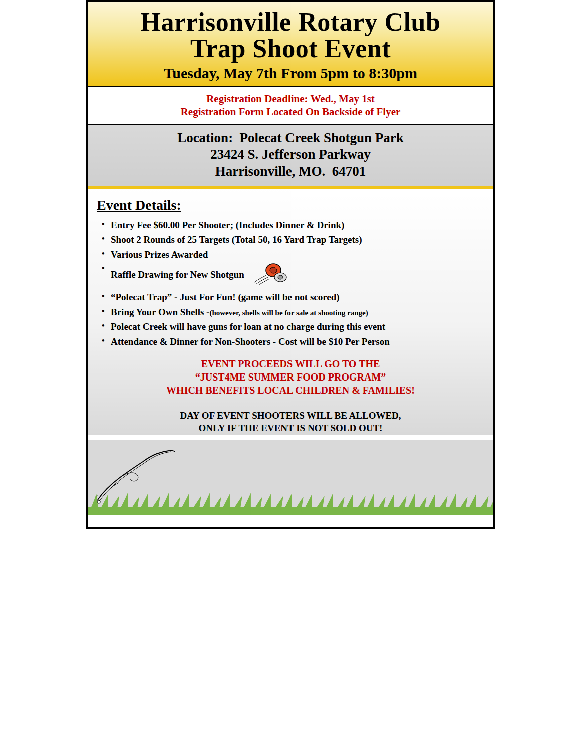Harrisonville Rotary Club
Trap Shoot Event
Tuesday, May 7th From 5pm to 8:30pm
Registration Deadline: Wed., May 1st
Registration Form Located On Backside of Flyer
Location: Polecat Creek Shotgun Park
23424 S. Jefferson Parkway
Harrisonville, MO. 64701
Event Details:
Entry Fee $60.00 Per Shooter; (Includes Dinner & Drink)
Shoot 2 Rounds of 25 Targets (Total 50, 16 Yard Trap Targets)
Various Prizes Awarded
Raffle Drawing for New Shotgun
“Polecat Trap” - Just For Fun! (game will be not scored)
Bring Your Own Shells -(however, shells will be for sale at shooting range)
Polecat Creek will have guns for loan at no charge during this event
Attendance & Dinner for Non-Shooters - Cost will be $10 Per Person
EVENT PROCEEDS WILL GO TO THE
“JUST4ME SUMMER FOOD PROGRAM”
WHICH BENEFITS LOCAL CHILDREN & FAMILIES!
DAY OF EVENT SHOOTERS WILL BE ALLOWED,
ONLY IF THE EVENT IS NOT SOLD OUT!